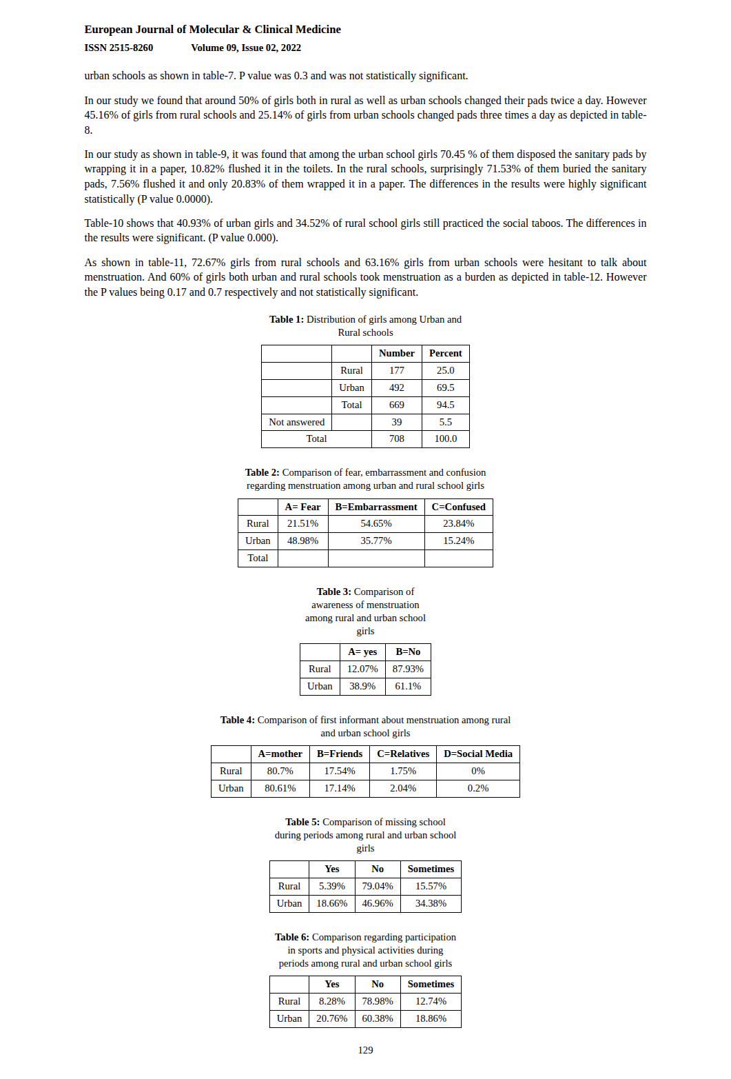European Journal of Molecular & Clinical Medicine
ISSN 2515-8260 Volume 09, Issue 02, 2022
urban schools as shown in table-7. P value was 0.3 and was not statistically significant.
In our study we found that around 50% of girls both in rural as well as urban schools changed their pads twice a day. However 45.16% of girls from rural schools and 25.14% of girls from urban schools changed pads three times a day as depicted in table-8.
In our study as shown in table-9, it was found that among the urban school girls 70.45 % of them disposed the sanitary pads by wrapping it in a paper, 10.82% flushed it in the toilets. In the rural schools, surprisingly 71.53% of them buried the sanitary pads, 7.56% flushed it and only 20.83% of them wrapped it in a paper. The differences in the results were highly significant statistically (P value 0.0000).
Table-10 shows that 40.93% of urban girls and 34.52% of rural school girls still practiced the social taboos. The differences in the results were significant. (P value 0.000).
As shown in table-11, 72.67% girls from rural schools and 63.16% girls from urban schools were hesitant to talk about menstruation. And 60% of girls both urban and rural schools took menstruation as a burden as depicted in table-12. However the P values being 0.17 and 0.7 respectively and not statistically significant.
Table 1: Distribution of girls among Urban and Rural schools
| / / / Number / Percent / / / Rural / 177 / 25.0 / / / Urban / 492 / 69.5 / / / Total / 669 / 94.5 / / Not answered / / 39 / 5.5 / / Total / 708 / 100.0 / |
Table 2: Comparison of fear, embarrassment and confusion regarding menstruation among urban and rural school girls
| / / A= Fear / B=Embarrassment / C=Confused / / Rural / 21.51% / 54.65% / 23.84% / / Urban / 48.98% / 35.77% / 15.24% / / Total / / / / |
Table 3: Comparison of awareness of menstruation among rural and urban school girls
| / / A= yes / B=No / / Rural / 12.07% / 87.93% / / Urban / 38.9% / 61.1% / |
Table 4: Comparison of first informant about menstruation among rural and urban school girls
| / / A=mother / B=Friends / C=Relatives / D=Social Media / / Rural / 80.7% / 17.54% / 1.75% / 0% / / Urban / 80.61% / 17.14% / 2.04% / 0.2% / |
Table 5: Comparison of missing school during periods among rural and urban school girls
| / / Yes / No / Sometimes / / Rural / 5.39% / 79.04% / 15.57% / / Urban / 18.66% / 46.96% / 34.38% / |
Table 6: Comparison regarding participation in sports and physical activities during periods among rural and urban school girls
| / / Yes / No / Sometimes / / Rural / 8.28% / 78.98% / 12.74% / / Urban / 20.76% / 60.38% / 18.86% / |
129